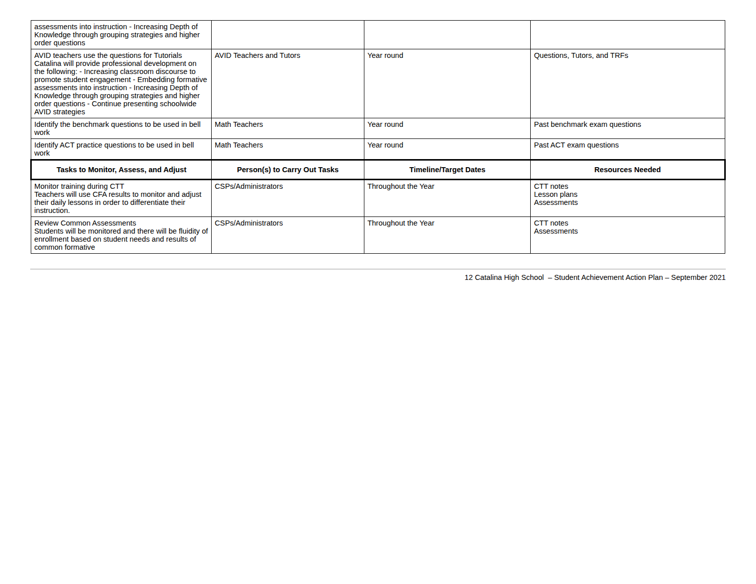| assessments into instruction - Increasing Depth of Knowledge through grouping strategies and higher order questions | | | |
| AVID teachers use the questions for Tutorials Catalina will provide professional development on the following: - Increasing classroom discourse to promote student engagement - Embedding formative assessments into instruction - Increasing Depth of Knowledge through grouping strategies and higher order questions - Continue presenting schoolwide AVID strategies | AVID Teachers and Tutors | Year round | Questions, Tutors, and TRFs |
| Identify the benchmark questions to be used in bell work | Math Teachers | Year round | Past benchmark exam questions |
| Identify ACT practice questions to be used in bell work | Math Teachers | Year round | Past ACT exam questions |
| Tasks to Monitor, Assess, and Adjust | Person(s) to Carry Out Tasks | Timeline/Target Dates | Resources Needed |
| Monitor training during CTT Teachers will use CFA results to monitor and adjust their daily lessons in order to differentiate their instruction. | CSPs/Administrators | Throughout the Year | CTT notes Lesson plans Assessments |
| Review Common Assessments Students will be monitored and there will be fluidity of enrollment based on student needs and results of common formative | CSPs/Administrators | Throughout the Year | CTT notes Assessments |
12 Catalina High School – Student Achievement Action Plan – September 2021